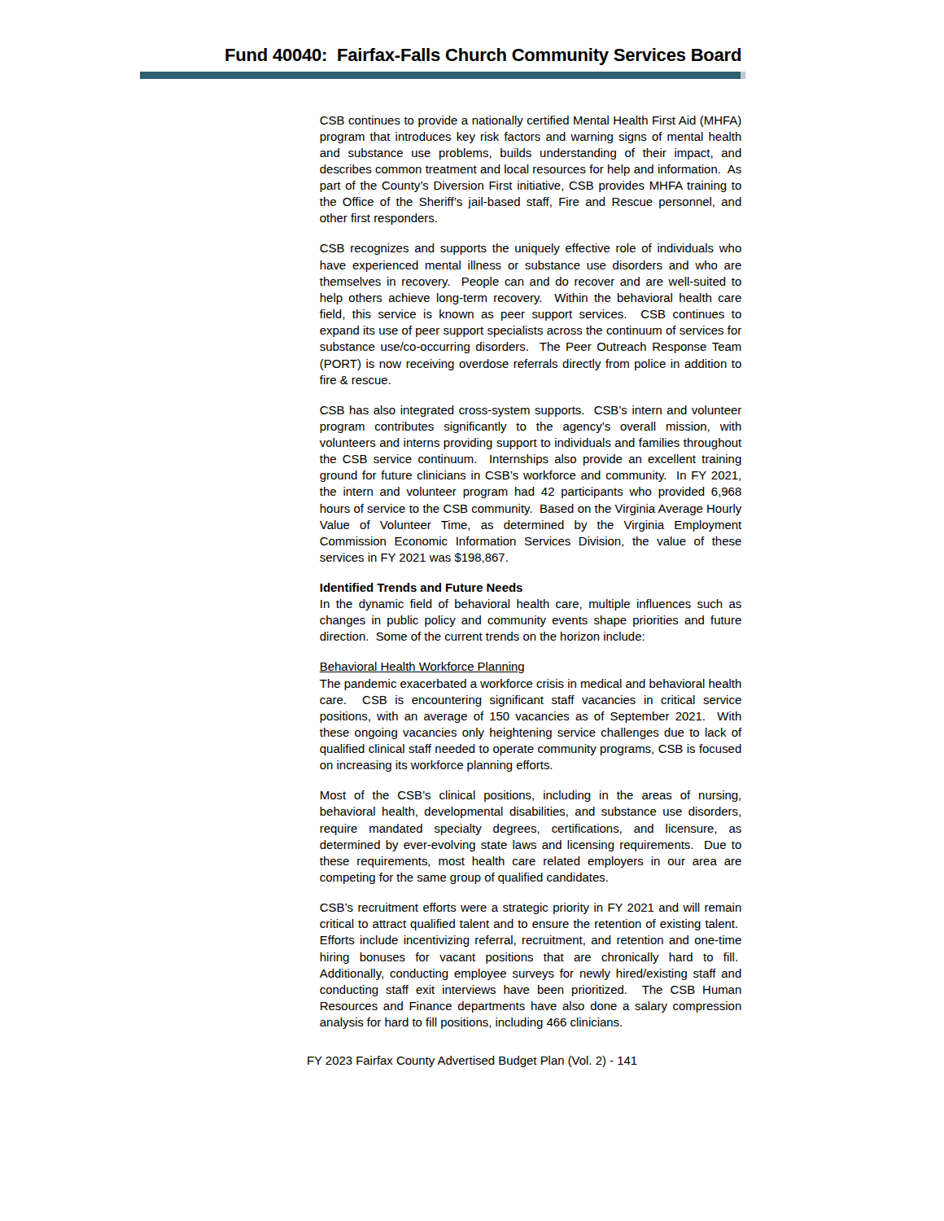Fund 40040: Fairfax-Falls Church Community Services Board
CSB continues to provide a nationally certified Mental Health First Aid (MHFA) program that introduces key risk factors and warning signs of mental health and substance use problems, builds understanding of their impact, and describes common treatment and local resources for help and information. As part of the County’s Diversion First initiative, CSB provides MHFA training to the Office of the Sheriff’s jail-based staff, Fire and Rescue personnel, and other first responders.
CSB recognizes and supports the uniquely effective role of individuals who have experienced mental illness or substance use disorders and who are themselves in recovery. People can and do recover and are well-suited to help others achieve long-term recovery. Within the behavioral health care field, this service is known as peer support services. CSB continues to expand its use of peer support specialists across the continuum of services for substance use/co-occurring disorders. The Peer Outreach Response Team (PORT) is now receiving overdose referrals directly from police in addition to fire & rescue.
CSB has also integrated cross-system supports. CSB’s intern and volunteer program contributes significantly to the agency’s overall mission, with volunteers and interns providing support to individuals and families throughout the CSB service continuum. Internships also provide an excellent training ground for future clinicians in CSB’s workforce and community. In FY 2021, the intern and volunteer program had 42 participants who provided 6,968 hours of service to the CSB community. Based on the Virginia Average Hourly Value of Volunteer Time, as determined by the Virginia Employment Commission Economic Information Services Division, the value of these services in FY 2021 was $198,867.
Identified Trends and Future Needs
In the dynamic field of behavioral health care, multiple influences such as changes in public policy and community events shape priorities and future direction. Some of the current trends on the horizon include:
Behavioral Health Workforce Planning
The pandemic exacerbated a workforce crisis in medical and behavioral health care. CSB is encountering significant staff vacancies in critical service positions, with an average of 150 vacancies as of September 2021. With these ongoing vacancies only heightening service challenges due to lack of qualified clinical staff needed to operate community programs, CSB is focused on increasing its workforce planning efforts.
Most of the CSB’s clinical positions, including in the areas of nursing, behavioral health, developmental disabilities, and substance use disorders, require mandated specialty degrees, certifications, and licensure, as determined by ever-evolving state laws and licensing requirements. Due to these requirements, most health care related employers in our area are competing for the same group of qualified candidates.
CSB’s recruitment efforts were a strategic priority in FY 2021 and will remain critical to attract qualified talent and to ensure the retention of existing talent. Efforts include incentivizing referral, recruitment, and retention and one-time hiring bonuses for vacant positions that are chronically hard to fill. Additionally, conducting employee surveys for newly hired/existing staff and conducting staff exit interviews have been prioritized. The CSB Human Resources and Finance departments have also done a salary compression analysis for hard to fill positions, including 466 clinicians.
FY 2023 Fairfax County Advertised Budget Plan (Vol. 2) - 141